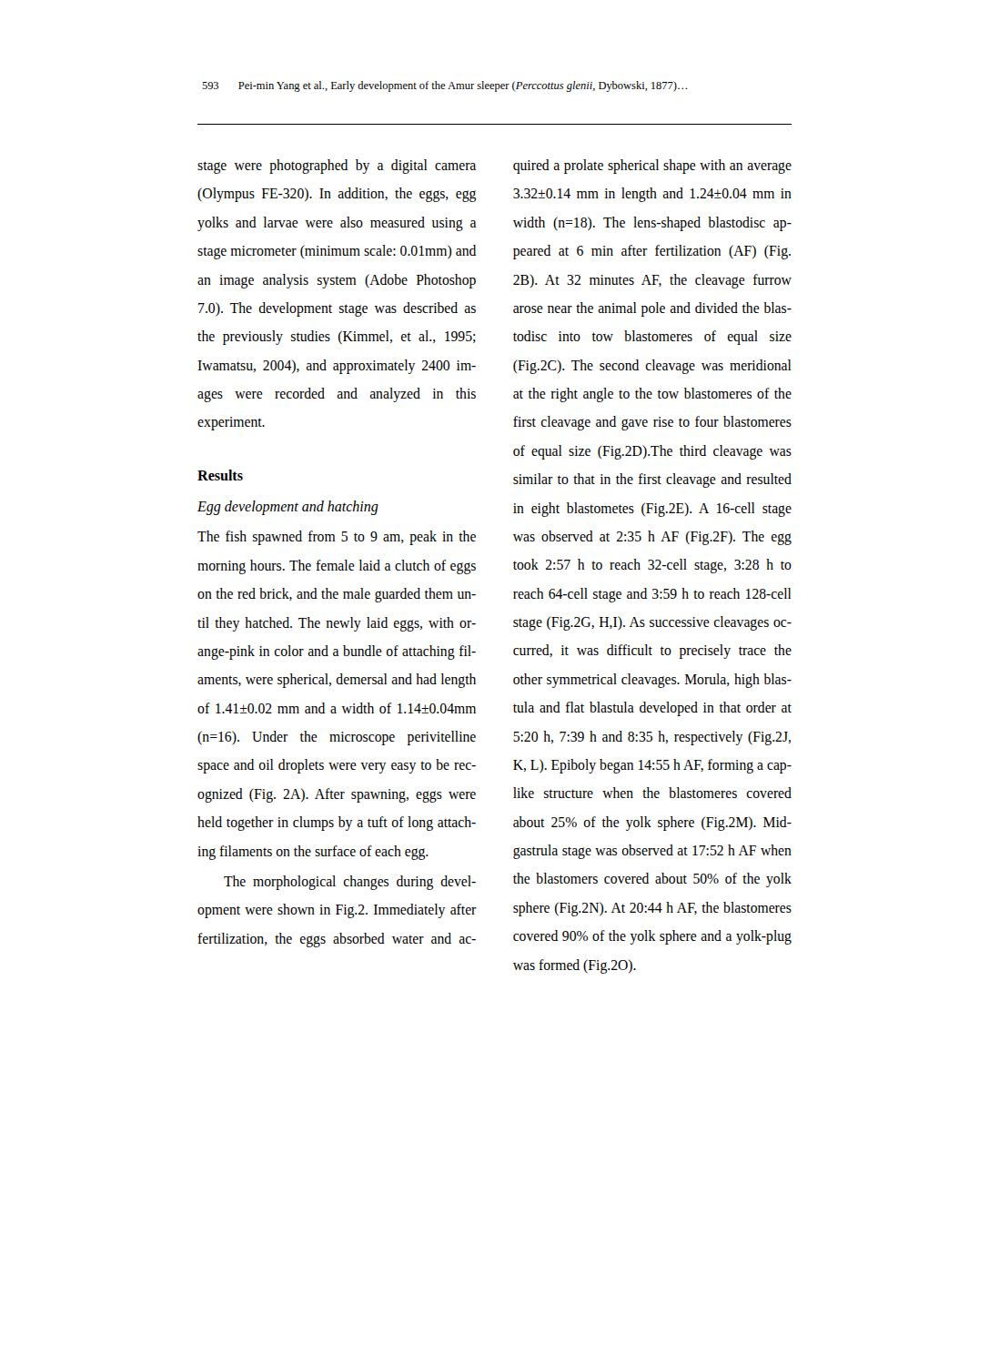593 Pei-min Yang et al., Early development of the Amur sleeper (Perccottus glenii, Dybowski, 1877)…
stage were photographed by a digital camera (Olympus FE-320). In addition, the eggs, egg yolks and larvae were also measured using a stage micrometer (minimum scale: 0.01mm) and an image analysis system (Adobe Photoshop 7.0). The development stage was described as the previously studies (Kimmel, et al., 1995; Iwamatsu, 2004), and approximately 2400 images were recorded and analyzed in this experiment.
Results
Egg development and hatching
The fish spawned from 5 to 9 am, peak in the morning hours. The female laid a clutch of eggs on the red brick, and the male guarded them until they hatched. The newly laid eggs, with orange-pink in color and a bundle of attaching filaments, were spherical, demersal and had length of 1.41±0.02 mm and a width of 1.14±0.04mm (n=16). Under the microscope perivitelline space and oil droplets were very easy to be recognized (Fig. 2A). After spawning, eggs were held together in clumps by a tuft of long attaching filaments on the surface of each egg.
The morphological changes during development were shown in Fig.2. Immediately after fertilization, the eggs absorbed water and acquired a prolate spherical shape with an average 3.32±0.14 mm in length and 1.24±0.04 mm in width (n=18). The lens-shaped blastodisc appeared at 6 min after fertilization (AF) (Fig. 2B). At 32 minutes AF, the cleavage furrow arose near the animal pole and divided the blastodisc into tow blastomeres of equal size (Fig.2C). The second cleavage was meridional at the right angle to the tow blastomeres of the first cleavage and gave rise to four blastomeres of equal size (Fig.2D).The third cleavage was similar to that in the first cleavage and resulted in eight blastometes (Fig.2E). A 16-cell stage was observed at 2:35 h AF (Fig.2F). The egg took 2:57 h to reach 32-cell stage, 3:28 h to reach 64-cell stage and 3:59 h to reach 128-cell stage (Fig.2G, H,I). As successive cleavages occurred, it was difficult to precisely trace the other symmetrical cleavages. Morula, high blastula and flat blastula developed in that order at 5:20 h, 7:39 h and 8:35 h, respectively (Fig.2J, K, L). Epiboly began 14:55 h AF, forming a cap-like structure when the blastomeres covered about 25% of the yolk sphere (Fig.2M). Mid-gastrula stage was observed at 17:52 h AF when the blastomers covered about 50% of the yolk sphere (Fig.2N). At 20:44 h AF, the blastomeres covered 90% of the yolk sphere and a yolk-plug was formed (Fig.2O).